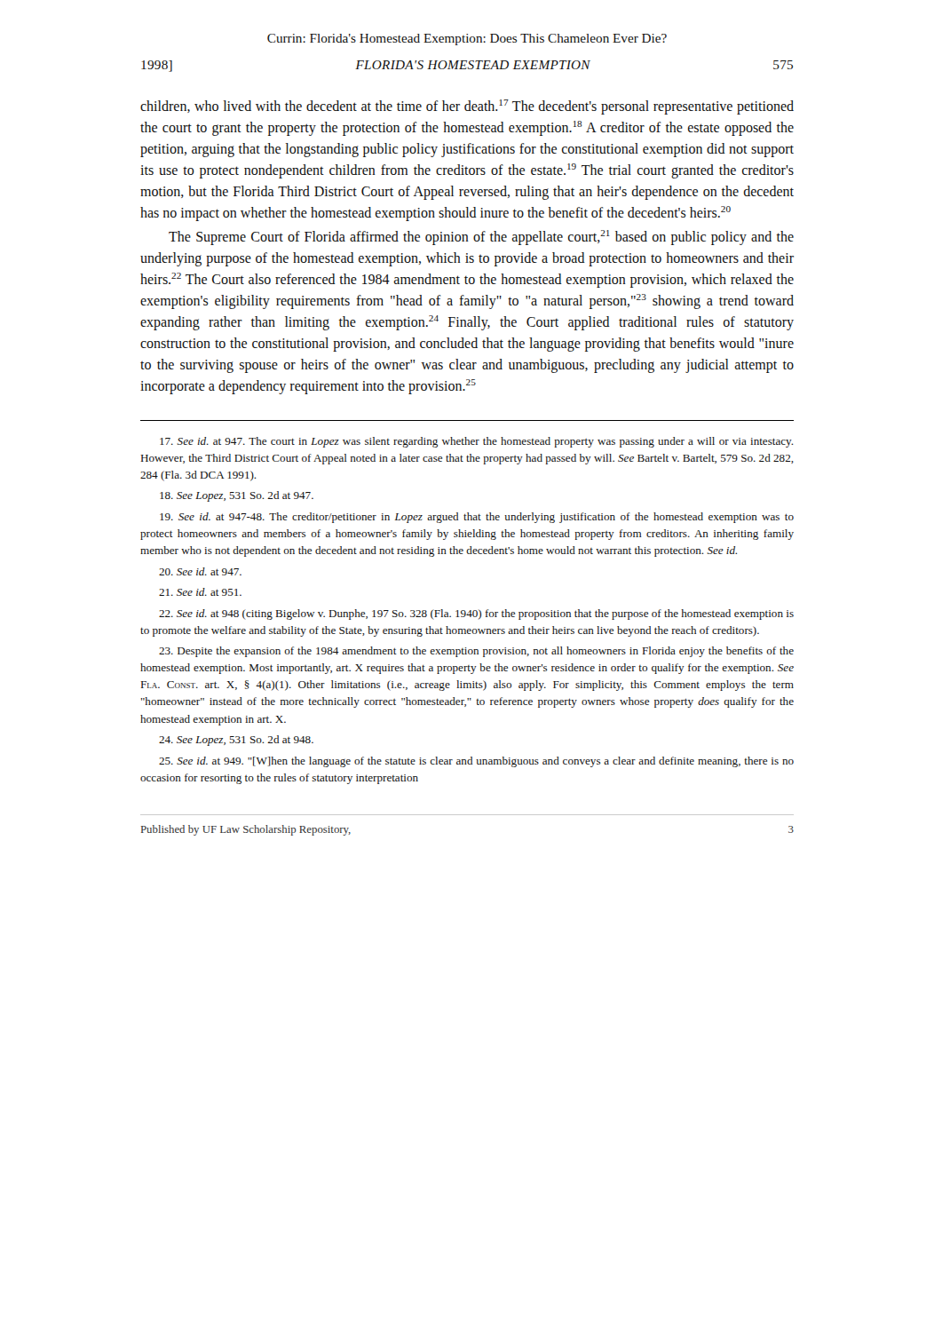Currin: Florida's Homestead Exemption: Does This Chameleon Ever Die?
1998] FLORIDA'S HOMESTEAD EXEMPTION 575
children, who lived with the decedent at the time of her death.17 The decedent's personal representative petitioned the court to grant the property the protection of the homestead exemption.18 A creditor of the estate opposed the petition, arguing that the longstanding public policy justifications for the constitutional exemption did not support its use to protect nondependent children from the creditors of the estate.19 The trial court granted the creditor's motion, but the Florida Third District Court of Appeal reversed, ruling that an heir's dependence on the decedent has no impact on whether the homestead exemption should inure to the benefit of the decedent's heirs.20
The Supreme Court of Florida affirmed the opinion of the appellate court,21 based on public policy and the underlying purpose of the homestead exemption, which is to provide a broad protection to homeowners and their heirs.22 The Court also referenced the 1984 amendment to the homestead exemption provision, which relaxed the exemption's eligibility requirements from "head of a family" to "a natural person,"23 showing a trend toward expanding rather than limiting the exemption.24 Finally, the Court applied traditional rules of statutory construction to the constitutional provision, and concluded that the language providing that benefits would "inure to the surviving spouse or heirs of the owner" was clear and unambiguous, precluding any judicial attempt to incorporate a dependency requirement into the provision.25
17. See id. at 947. The court in Lopez was silent regarding whether the homestead property was passing under a will or via intestacy. However, the Third District Court of Appeal noted in a later case that the property had passed by will. See Bartelt v. Bartelt, 579 So. 2d 282, 284 (Fla. 3d DCA 1991).
18. See Lopez, 531 So. 2d at 947.
19. See id. at 947-48. The creditor/petitioner in Lopez argued that the underlying justification of the homestead exemption was to protect homeowners and members of a homeowner's family by shielding the homestead property from creditors. An inheriting family member who is not dependent on the decedent and not residing in the decedent's home would not warrant this protection. See id.
20. See id. at 947.
21. See id. at 951.
22. See id. at 948 (citing Bigelow v. Dunphe, 197 So. 328 (Fla. 1940) for the proposition that the purpose of the homestead exemption is to promote the welfare and stability of the State, by ensuring that homeowners and their heirs can live beyond the reach of creditors).
23. Despite the expansion of the 1984 amendment to the exemption provision, not all homeowners in Florida enjoy the benefits of the homestead exemption. Most importantly, art. X requires that a property be the owner's residence in order to qualify for the exemption. See Fla. Const. art. X, § 4(a)(1). Other limitations (i.e., acreage limits) also apply. For simplicity, this Comment employs the term "homeowner" instead of the more technically correct "homesteader," to reference property owners whose property does qualify for the homestead exemption in art. X.
24. See Lopez, 531 So. 2d at 948.
25. See id. at 949. "[W]hen the language of the statute is clear and unambiguous and conveys a clear and definite meaning, there is no occasion for resorting to the rules of statutory interpretation
Published by UF Law Scholarship Repository, 3